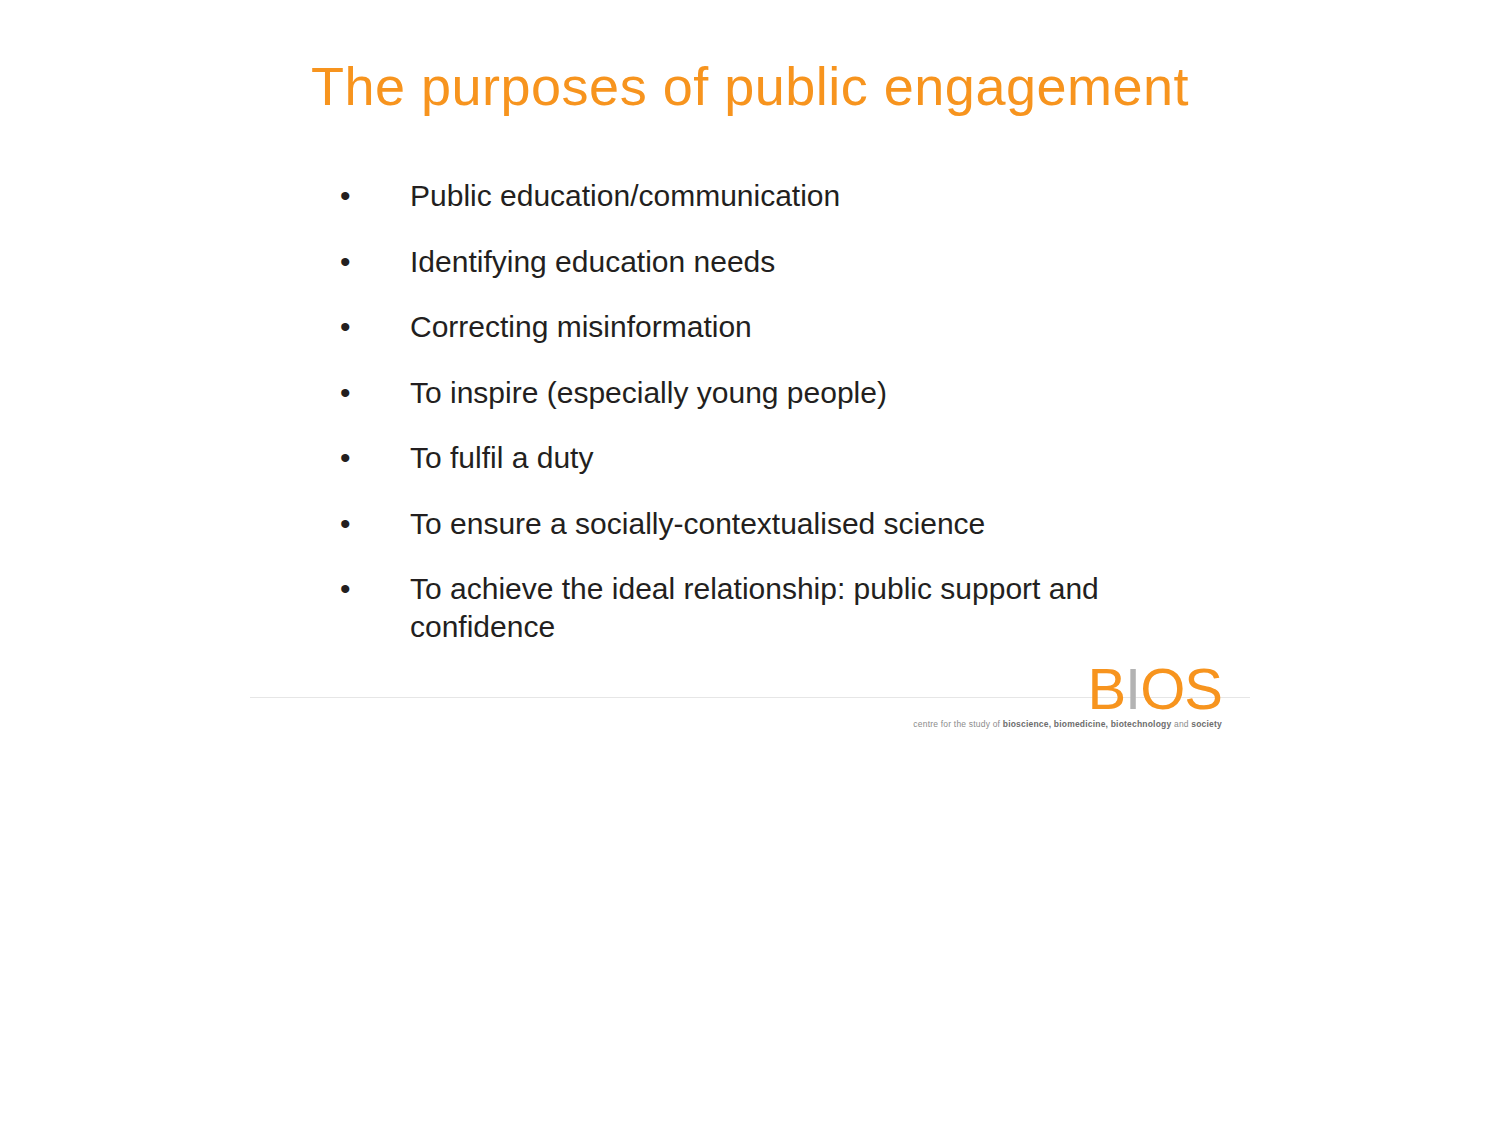The purposes of public engagement
Public education/communication
Identifying education needs
Correcting misinformation
To inspire (especially young people)
To fulfil a duty
To ensure a socially-contextualised science
To achieve the ideal relationship: public support and confidence
BIOS
centre for the study of bioscience, biomedicine, biotechnology and society